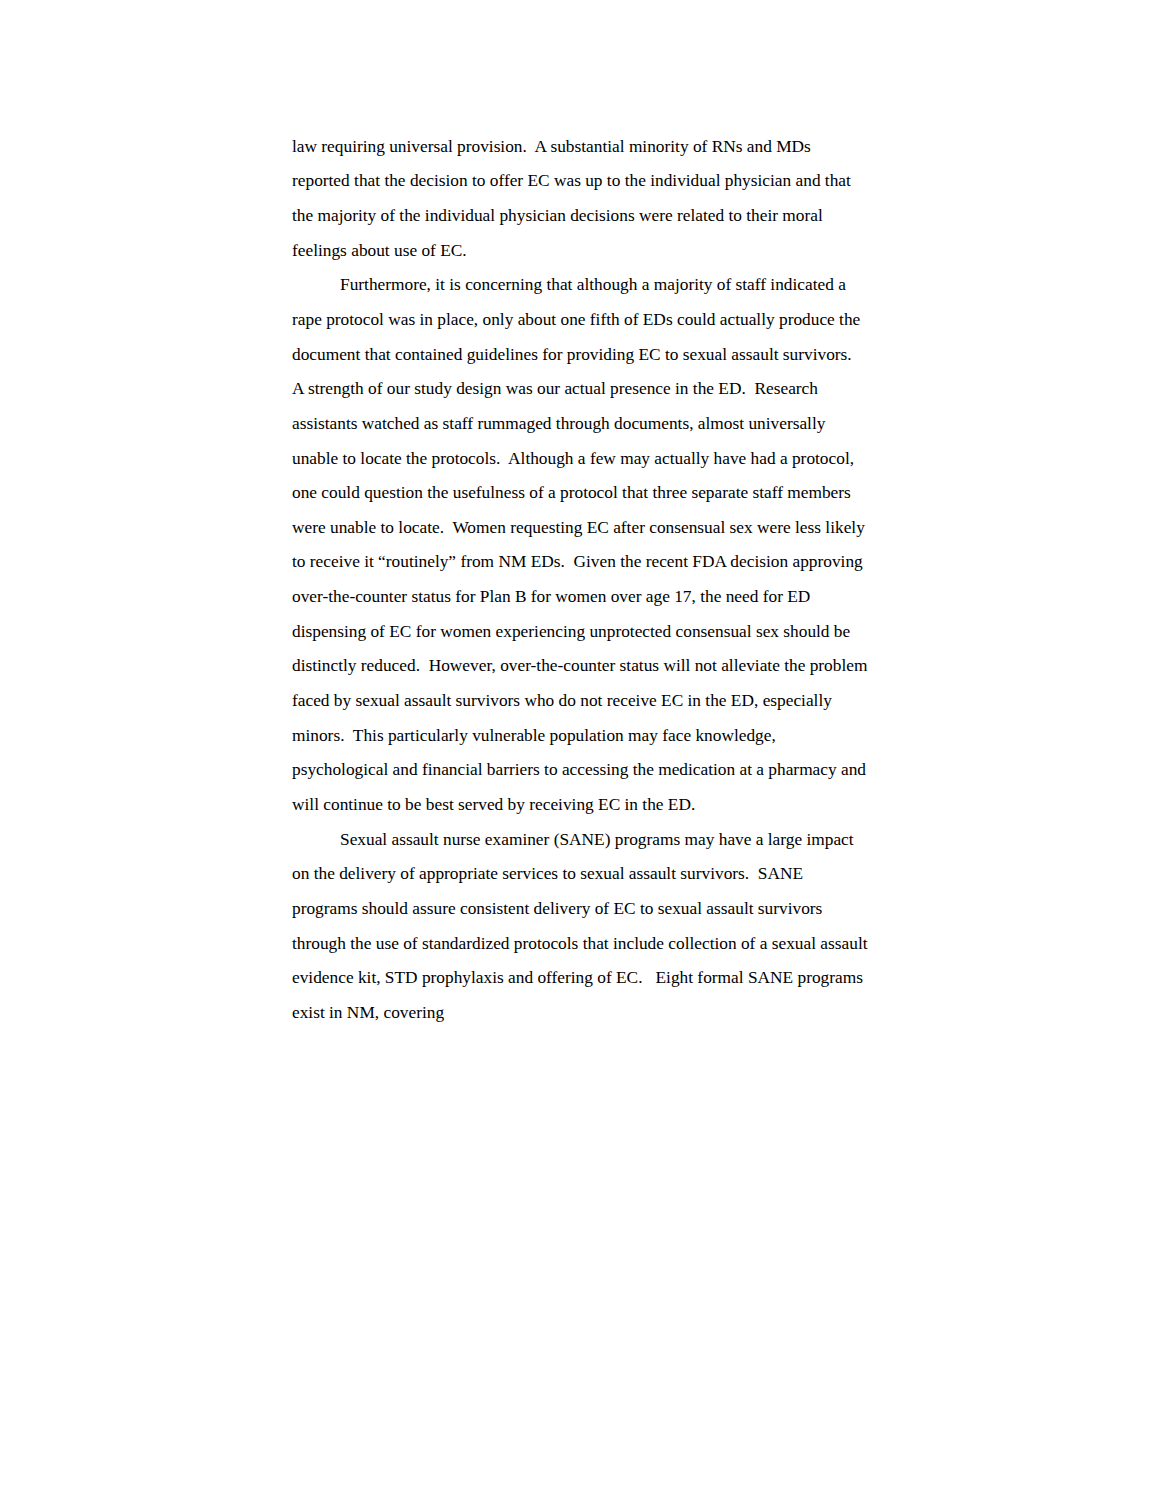law requiring universal provision. A substantial minority of RNs and MDs reported that the decision to offer EC was up to the individual physician and that the majority of the individual physician decisions were related to their moral feelings about use of EC.
Furthermore, it is concerning that although a majority of staff indicated a rape protocol was in place, only about one fifth of EDs could actually produce the document that contained guidelines for providing EC to sexual assault survivors. A strength of our study design was our actual presence in the ED. Research assistants watched as staff rummaged through documents, almost universally unable to locate the protocols. Although a few may actually have had a protocol, one could question the usefulness of a protocol that three separate staff members were unable to locate. Women requesting EC after consensual sex were less likely to receive it “routinely” from NM EDs. Given the recent FDA decision approving over-the-counter status for Plan B for women over age 17, the need for ED dispensing of EC for women experiencing unprotected consensual sex should be distinctly reduced. However, over-the-counter status will not alleviate the problem faced by sexual assault survivors who do not receive EC in the ED, especially minors. This particularly vulnerable population may face knowledge, psychological and financial barriers to accessing the medication at a pharmacy and will continue to be best served by receiving EC in the ED.
Sexual assault nurse examiner (SANE) programs may have a large impact on the delivery of appropriate services to sexual assault survivors. SANE programs should assure consistent delivery of EC to sexual assault survivors through the use of standardized protocols that include collection of a sexual assault evidence kit, STD prophylaxis and offering of EC. Eight formal SANE programs exist in NM, covering